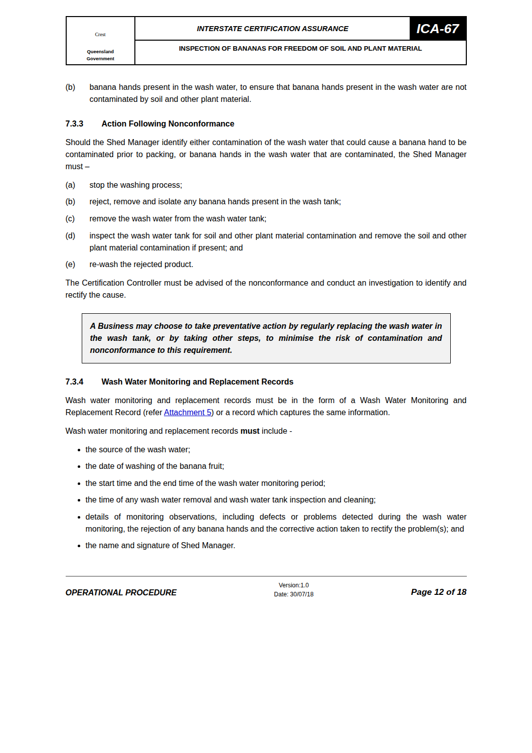Queensland
Government
INTERSTATE CERTIFICATION ASSURANCE
ICA-67
INSPECTION OF BANANAS FOR FREEDOM OF SOIL AND PLANT MATERIAL
(b) banana hands present in the wash water, to ensure that banana hands present in the wash water are not contaminated by soil and other plant material.
7.3.3 Action Following Nonconformance
Should the Shed Manager identify either contamination of the wash water that could cause a banana hand to be contaminated prior to packing, or banana hands in the wash water that are contaminated, the Shed Manager must –
(a) stop the washing process;
(b) reject, remove and isolate any banana hands present in the wash tank;
(c) remove the wash water from the wash water tank;
(d) inspect the wash water tank for soil and other plant material contamination and remove the soil and other plant material contamination if present; and
(e) re-wash the rejected product.
The Certification Controller must be advised of the nonconformance and conduct an investigation to identify and rectify the cause.
A Business may choose to take preventative action by regularly replacing the wash water in the wash tank, or by taking other steps, to minimise the risk of contamination and nonconformance to this requirement.
7.3.4 Wash Water Monitoring and Replacement Records
Wash water monitoring and replacement records must be in the form of a Wash Water Monitoring and Replacement Record (refer Attachment 5) or a record which captures the same information.
Wash water monitoring and replacement records must include -
the source of the wash water;
the date of washing of the banana fruit;
the start time and the end time of the wash water monitoring period;
the time of any wash water removal and wash water tank inspection and cleaning;
details of monitoring observations, including defects or problems detected during the wash water monitoring, the rejection of any banana hands and the corrective action taken to rectify the problem(s); and
the name and signature of Shed Manager.
OPERATIONAL PROCEDURE
Version:1.0
Date: 30/07/18
Page 12 of 18